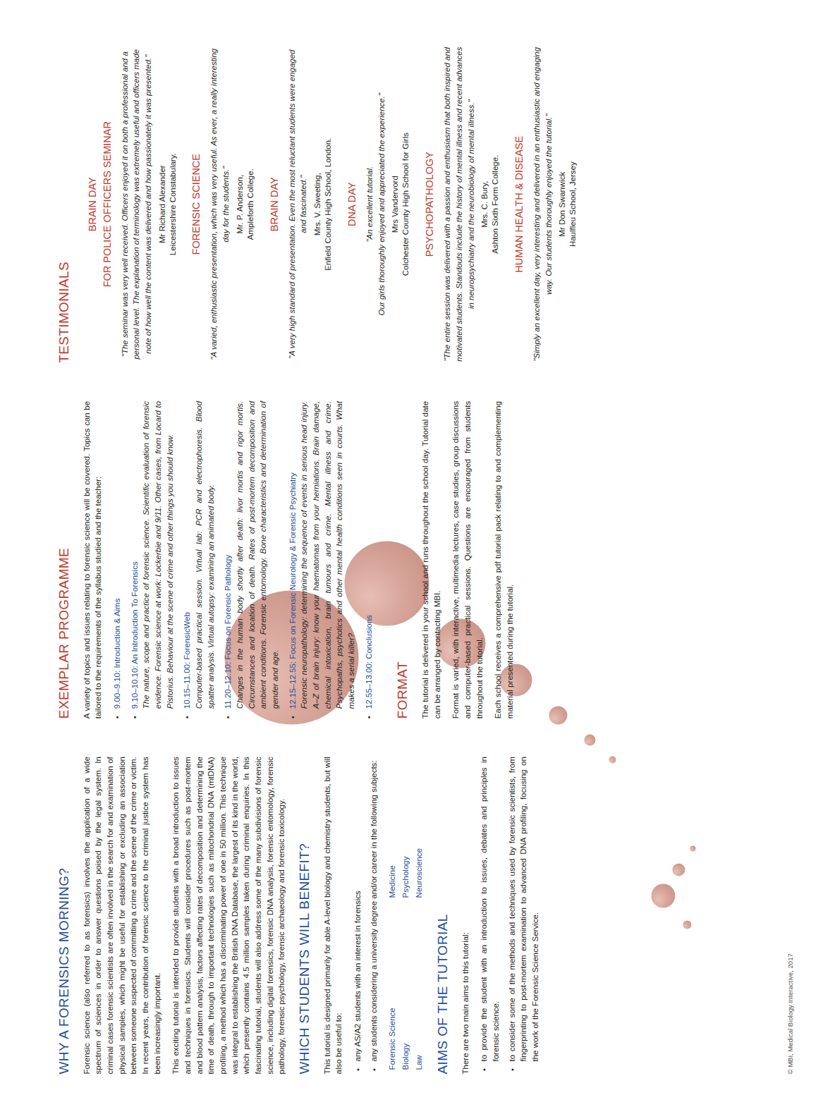WHY A FORENSICS MORNING?
Forensic science (also referred to as forensics) involves the application of a wide spectrum of sciences in order to answer questions poised by the legal system. In criminal cases forensic scientists are often involved in the search for and examination of physical samples, which might be useful for establishing or excluding an association between someone suspected of committing a crime and the scene of the crime or victim. In recent years, the contribution of forensic science to the criminal justice system has been increasingly important.
This exciting tutorial is intended to provide students with a broad introduction to issues and techniques in forensics. Students will consider procedures such as post-mortem and blood pattern analysis, factors affecting rates of decomposition and determining the time of death, through to important technologies such as mitochondrial DNA (mtDNA) profiling, a method which has a discriminating power of one in 50 million. This technique was integral to establishing the British DNA Database, the largest of its kind in the world, which presently contains 4.5 million samples taken during criminal enquiries. In this fascinating tutorial, students will also address some of the many subdivisions of forensic science, including digital forensics, forensic DNA analysis, forensic entomology, forensic pathology, forensic psychology, forensic archaeology and forensic toxicology.
WHICH STUDENTS WILL BENEFIT?
This tutorial is designed primarily for able A-level biology and chemistry students, but will also be useful to:
any AS/A2 students with an interest in forensics
any students considering a university degree and/or career in the following subjects:
Forensic Science Medicine Biology Psychology Law Neuroscience
AIMS OF THE TUTORIAL
There are two main aims to this tutorial:
to provide the student with an introduction to issues, debates and principles in forensic science.
to consider some of the methods and techniques used by forensic scientists, from fingerprinting to post-mortem examination to advanced DNA profiling, focusing on the work of the Forensic Science Service.
EXEMPLAR PROGRAMME
A variety of topics and issues relating to forensic science will be covered. Topics can be tailored to the requirements of the syllabus studied and the teacher:
9.00–9.10: Introduction & Aims
9.10–10.10: An Introduction To Forensics
The nature, scope and practice of forensic science. Scientific evaluation of forensic evidence. Forensic science at work: Lockerbie and 9/11. Other cases, from Locard to Pistorius. Behaviour at the scene of crime and other things you should know.
10.15–11.00: ForensicWeb
Computer-based practical session. Virtual lab: PCR and electrophoresis. Blood spatter analysis. Virtual autopsy: examining an animated body.
11.20–12.10: Focus on Forensic Pathology
Changes in the human body shortly after death: livor mortis and rigor mortis. Circumstances and location of death. Rates of post-mortem decomposition and ambient conditions. Forensic entomology. Bone characteristics and determination of gender and age.
12.15–12.55: Focus on Forensic Neurology & Forensic Psychiatry
Forensic neuropathology: determining the sequence of events in serious head injury. A–Z of brain injury: know your haematomas from your herniations. Brain damage, chemical intoxication, brain tumours and crime. Mental illness and crime. Psychopaths, psychotics and other mental health conditions seen in courts. What makes a serial killer?
12.55–13.00: Conclusions
FORMAT
The tutorial is delivered in your school and runs throughout the school day. Tutorial date can be arranged by contacting MBI.
Format is varied, with interactive, multimedia lectures, case studies, group discussions and computer-based practical sessions. Questions are encouraged from students throughout the tutorial.
Each school receives a comprehensive pdf tutorial pack relating to and complementing material presented during the tutorial.
TESTIMONIALS
BRAIN DAY
FOR POLICE OFFICERS SEMINAR
"The seminar was very well received. Officers enjoyed it on both a professional and a personal level. The explanation of terminology was extremely useful and officers made note of how well the content was delivered and how passionately it was presented."
Mr Richard Alexander Leicestershire Constabulary.
FORENSIC SCIENCE
"A varied, enthusiastic presentation, which was very useful. As ever, a really interesting day for the students."
Mr. P. Anderson, Ampleforth College.
BRAIN DAY
"A very high standard of presentation. Even the most reluctant students were engaged and fascinated."
Mrs. V. Sweeting, Enfield County High School, London.
DNA DAY
"An excellent tutorial.
Our girls thoroughly enjoyed and appreciated the experience."
Mrs Vandervord Colchester County High School for Girls
PSYCHOPATHOLOGY
"The entire session was delivered with a passion and enthusiasm that both inspired and motivated students. Standouts include the history of mental illness and recent advances in neuropsychiatry and the neurobiology of mental illness."
Mrs. C. Bury, Ashton Sixth Form College.
HUMAN HEALTH & DISEASE
"Simply an excellent day, very interesting and delivered in an enthusiastic and engaging way. Our students thoroughly enjoyed the tutorial."
Mr Don Swanwick Haulfleu School, Jersey
© MBI, Medical Biology Interactive, 2017